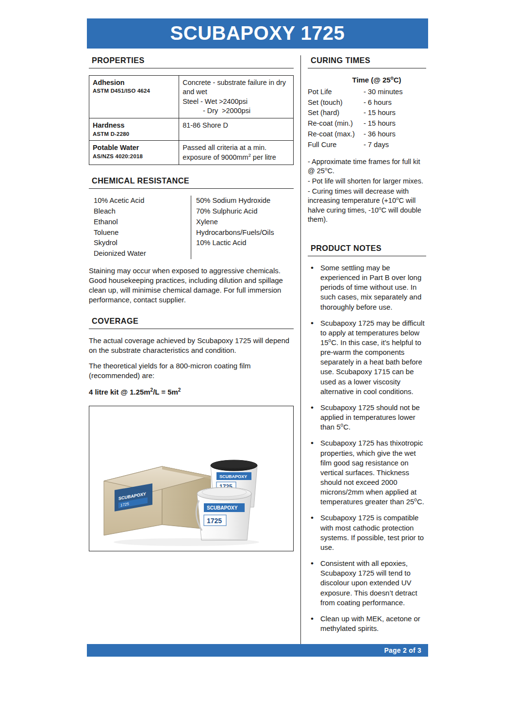SCUBAPOXY 1725
Properties
| Adhesion ASTM D451/ISO 4624 | Concrete - substrate failure in dry and wet Steel - Wet >2400psi - Dry >2000psi |
| Hardness ASTM D-2280 | 81-86 Shore D |
| Potable Water AS/NZS 4020:2018 | Passed all criteria at a min. exposure of 9000mm 2 per litre |
Chemical Resistance
10% Acetic Acid
Bleach
Ethanol
Toluene
Skydrol
Deionized Water
50% Sodium Hydroxide
70% Sulphuric Acid
Xylene
Hydrocarbons/Fuels/Oils
10% Lactic Acid
Staining may occur when exposed to aggressive chemicals. Good housekeeping practices, including dilution and spillage clean up, will minimise chemical damage. For full immersion performance, contact supplier.
Coverage
The actual coverage achieved by Scubapoxy 1725 will depend on the substrate characteristics and condition.
The theoretical yields for a 800-micron coating film (recommended) are:
4 litre kit @ 1.25m2/L = 5m2
SCUBAPOXY 1725 SCUBAPOXY 1725 SCUBAPOXY 1725
Curing Times
Time (@ 25oC)
| Pot Life | - 30 minutes |
| Set (touch) | - 6 hours |
| Set (hard) | - 15 hours |
| Re-coat (min.) | - 15 hours |
| Re-coat (max.) | - 36 hours |
| Full Cure | - 7 days |
- Approximate time frames for full kit @ 25oC.
- Pot life will shorten for larger mixes.
- Curing times will decrease with increasing temperature (+10oC will halve curing times, -10oC will double them).
Product Notes
Some settling may be experienced in Part B over long periods of time without use. In such cases, mix separately and thoroughly before use.
Scubapoxy 1725 may be difficult to apply at temperatures below 15oC. In this case, it’s helpful to pre-warm the components separately in a heat bath before use. Scubapoxy 1715 can be used as a lower viscosity alternative in cool conditions.
Scubapoxy 1725 should not be applied in temperatures lower than 5oC.
Scubapoxy 1725 has thixotropic properties, which give the wet film good sag resistance on vertical surfaces. Thickness should not exceed 2000 microns/2mm when applied at temperatures greater than 25oC.
Scubapoxy 1725 is compatible with most cathodic protection systems. If possible, test prior to use.
Consistent with all epoxies, Scubapoxy 1725 will tend to discolour upon extended UV exposure. This doesn’t detract from coating performance.
Clean up with MEK, acetone or methylated spirits.
Page 2 of 3